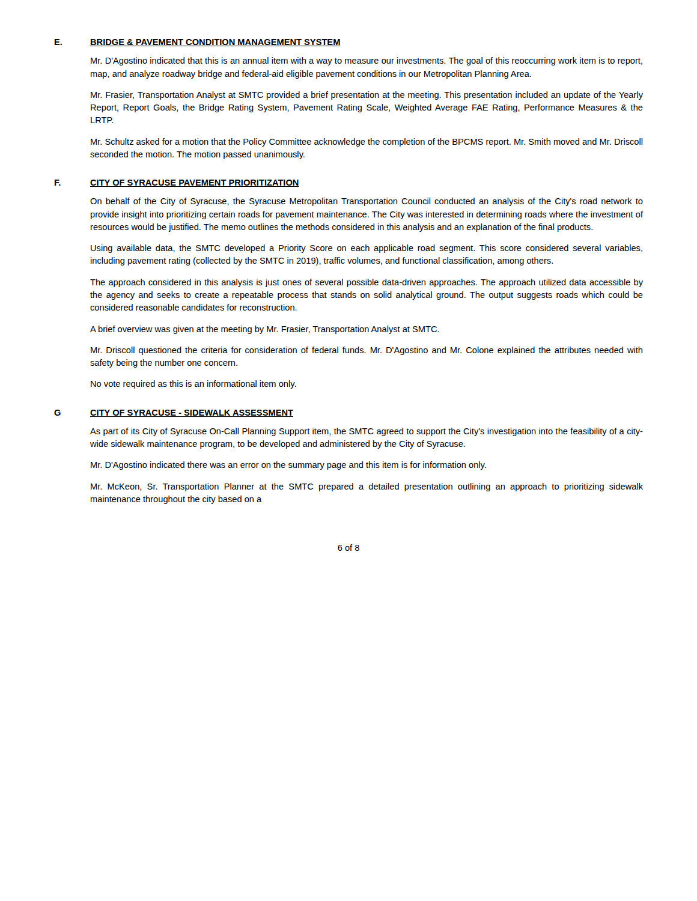E.
BRIDGE & PAVEMENT CONDITION MANAGEMENT SYSTEM
Mr. D'Agostino indicated that this is an annual item with a way to measure our investments. The goal of this reoccurring work item is to report, map, and analyze roadway bridge and federal-aid eligible pavement conditions in our Metropolitan Planning Area.
Mr. Frasier, Transportation Analyst at SMTC provided a brief presentation at the meeting. This presentation included an update of the Yearly Report, Report Goals, the Bridge Rating System, Pavement Rating Scale, Weighted Average FAE Rating, Performance Measures & the LRTP.
Mr. Schultz asked for a motion that the Policy Committee acknowledge the completion of the BPCMS report. Mr. Smith moved and Mr. Driscoll seconded the motion. The motion passed unanimously.
F.
CITY OF SYRACUSE PAVEMENT PRIORITIZATION
On behalf of the City of Syracuse, the Syracuse Metropolitan Transportation Council conducted an analysis of the City's road network to provide insight into prioritizing certain roads for pavement maintenance. The City was interested in determining roads where the investment of resources would be justified. The memo outlines the methods considered in this analysis and an explanation of the final products.
Using available data, the SMTC developed a Priority Score on each applicable road segment. This score considered several variables, including pavement rating (collected by the SMTC in 2019), traffic volumes, and functional classification, among others.
The approach considered in this analysis is just ones of several possible data-driven approaches. The approach utilized data accessible by the agency and seeks to create a repeatable process that stands on solid analytical ground. The output suggests roads which could be considered reasonable candidates for reconstruction.
A brief overview was given at the meeting by Mr. Frasier, Transportation Analyst at SMTC.
Mr. Driscoll questioned the criteria for consideration of federal funds. Mr. D'Agostino and Mr. Colone explained the attributes needed with safety being the number one concern.
No vote required as this is an informational item only.
G
CITY OF SYRACUSE - SIDEWALK ASSESSMENT
As part of its City of Syracuse On-Call Planning Support item, the SMTC agreed to support the City's investigation into the feasibility of a city-wide sidewalk maintenance program, to be developed and administered by the City of Syracuse.
Mr. D'Agostino indicated there was an error on the summary page and this item is for information only.
Mr. McKeon, Sr. Transportation Planner at the SMTC prepared a detailed presentation outlining an approach to prioritizing sidewalk maintenance throughout the city based on a
6 of 8